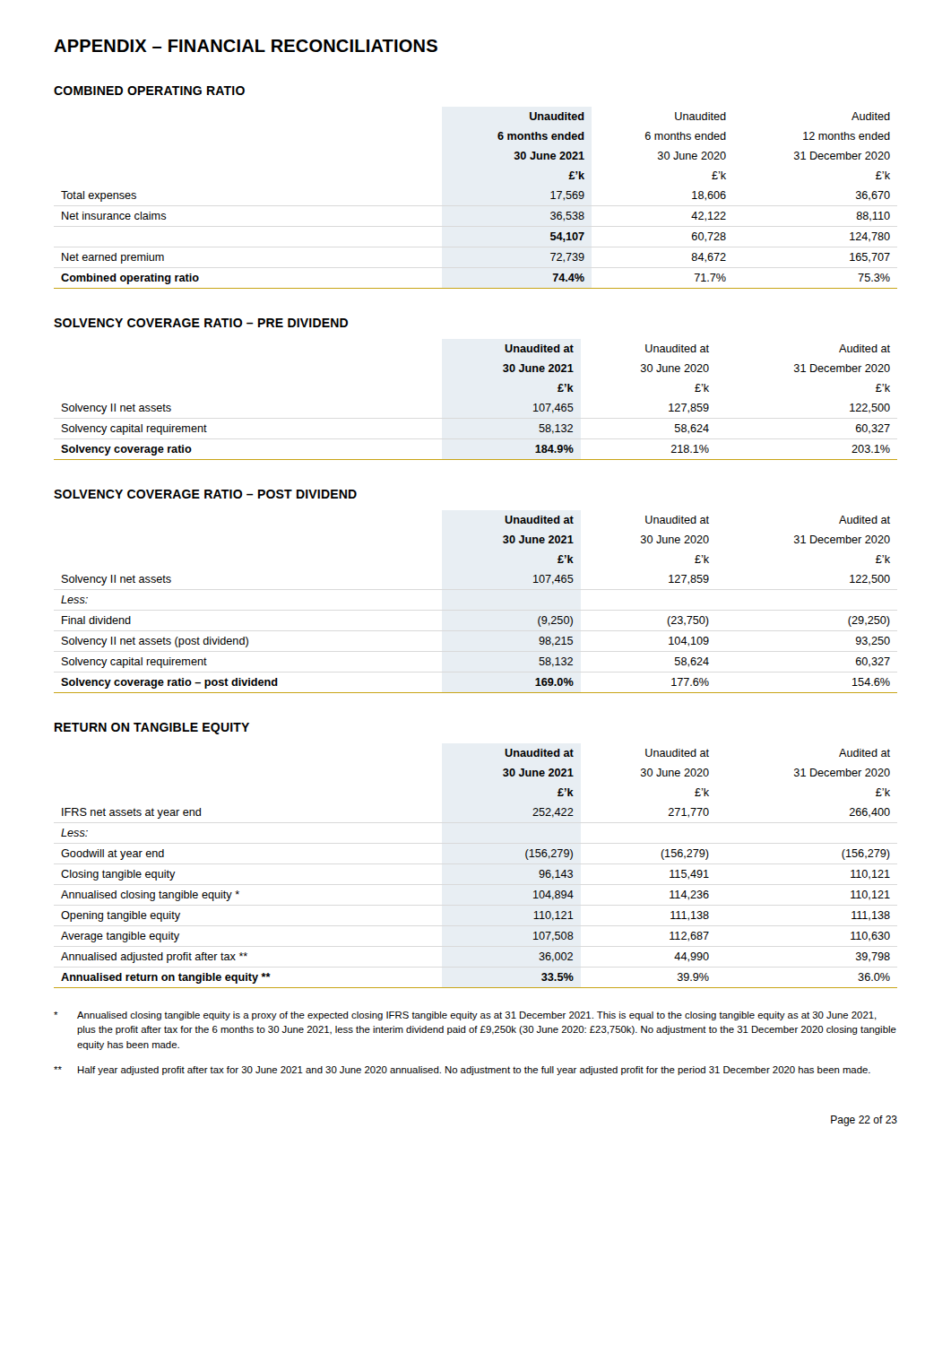APPENDIX – FINANCIAL RECONCILIATIONS
COMBINED OPERATING RATIO
| | Unaudited | Unaudited | Audited |
| --- | --- | --- | --- |
| | 6 months ended | 6 months ended | 12 months ended |
| | 30 June 2021 | 30 June 2020 | 31 December 2020 |
| | £’k | £’k | £’k |
| Total expenses | 17,569 | 18,606 | 36,670 |
| Net insurance claims | 36,538 | 42,122 | 88,110 |
| | 54,107 | 60,728 | 124,780 |
| Net earned premium | 72,739 | 84,672 | 165,707 |
| Combined operating ratio | 74.4% | 71.7% | 75.3% |
SOLVENCY COVERAGE RATIO – PRE DIVIDEND
| | Unaudited at | Unaudited at | Audited at |
| --- | --- | --- | --- |
| | 30 June 2021 | 30 June 2020 | 31 December 2020 |
| | £’k | £’k | £’k |
| Solvency II net assets | 107,465 | 127,859 | 122,500 |
| Solvency capital requirement | 58,132 | 58,624 | 60,327 |
| Solvency coverage ratio | 184.9% | 218.1% | 203.1% |
SOLVENCY COVERAGE RATIO – POST DIVIDEND
| | Unaudited at | Unaudited at | Audited at |
| --- | --- | --- | --- |
| | 30 June 2021 | 30 June 2020 | 31 December 2020 |
| | £’k | £’k | £’k |
| Solvency II net assets | 107,465 | 127,859 | 122,500 |
| Less: | | | |
| Final dividend | (9,250) | (23,750) | (29,250) |
| Solvency II net assets (post dividend) | 98,215 | 104,109 | 93,250 |
| Solvency capital requirement | 58,132 | 58,624 | 60,327 |
| Solvency coverage ratio – post dividend | 169.0% | 177.6% | 154.6% |
RETURN ON TANGIBLE EQUITY
| | Unaudited at | Unaudited at | Audited at |
| --- | --- | --- | --- |
| | 30 June 2021 | 30 June 2020 | 31 December 2020 |
| | £’k | £’k | £’k |
| IFRS net assets at year end | 252,422 | 271,770 | 266,400 |
| Less: | | | |
| Goodwill at year end | (156,279) | (156,279) | (156,279) |
| Closing tangible equity | 96,143 | 115,491 | 110,121 |
| Annualised closing tangible equity * | 104,894 | 114,236 | 110,121 |
| Opening tangible equity | 110,121 | 111,138 | 111,138 |
| Average tangible equity | 107,508 | 112,687 | 110,630 |
| Annualised adjusted profit after tax ** | 36,002 | 44,990 | 39,798 |
| Annualised return on tangible equity ** | 33.5% | 39.9% | 36.0% |
*Annualised closing tangible equity is a proxy of the expected closing IFRS tangible equity as at 31 December 2021. This is equal to the closing tangible equity as at 30 June 2021, plus the profit after tax for the 6 months to 30 June 2021, less the interim dividend paid of £9,250k (30 June 2020: £23,750k). No adjustment to the 31 December 2020 closing tangible equity has been made.
**Half year adjusted profit after tax for 30 June 2021 and 30 June 2020 annualised. No adjustment to the full year adjusted profit for the period 31 December 2020 has been made.
Page 22 of 23